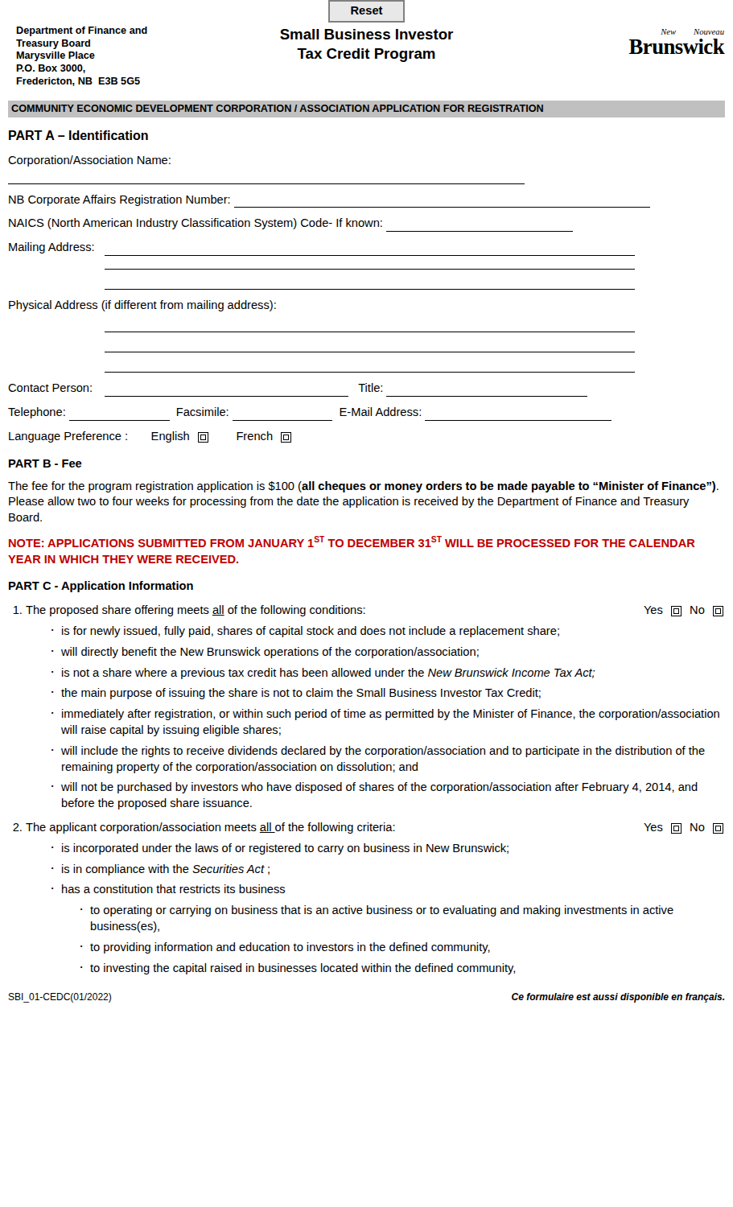Reset
| Department of Finance and Treasury Board Marysville Place P.O. Box 3000, Fredericton, NB E3B 5G5 | Small Business Investor Tax Credit Program | New Nouveau Brunswick |
COMMUNITY ECONOMIC DEVELOPMENT CORPORATION / ASSOCIATION APPLICATION FOR REGISTRATION
PART A – Identification
Corporation/Association Name:
NB Corporate Affairs Registration Number:
NAICS (North American Industry Classification System) Code- If known:
Mailing Address:
Physical Address (if different from mailing address):
Contact Person: Title:
Telephone: Facsimile: E-Mail Address:
Language Preference : English French
PART B - Fee
The fee for the program registration application is $100 (all cheques or money orders to be made payable to “Minister of Finance”). Please allow two to four weeks for processing from the date the application is received by the Department of Finance and Treasury Board.
NOTE: APPLICATIONS SUBMITTED FROM JANUARY 1ST TO DECEMBER 31ST WILL BE PROCESSED FOR THE CALENDAR YEAR IN WHICH THEY WERE RECEIVED.
PART C - Application Information
Yes No The proposed share offering meets all of the following conditions:
is for newly issued, fully paid, shares of capital stock and does not include a replacement share;
will directly benefit the New Brunswick operations of the corporation/association;
is not a share where a previous tax credit has been allowed under the New Brunswick Income Tax Act;
the main purpose of issuing the share is not to claim the Small Business Investor Tax Credit;
immediately after registration, or within such period of time as permitted by the Minister of Finance, the corporation/association will raise capital by issuing eligible shares;
will include the rights to receive dividends declared by the corporation/association and to participate in the distribution of the remaining property of the corporation/association on dissolution; and
will not be purchased by investors who have disposed of shares of the corporation/association after February 4, 2014, and before the proposed share issuance.
Yes No The applicant corporation/association meets all of the following criteria:
is incorporated under the laws of or registered to carry on business in New Brunswick;
is in compliance with the Securities Act ;
has a constitution that restricts its business
to operating or carrying on business that is an active business or to evaluating and making investments in active business(es),
to providing information and education to investors in the defined community,
to investing the capital raised in businesses located within the defined community,
SBI_01-CEDC(01/2022)
Ce formulaire est aussi disponible en français.